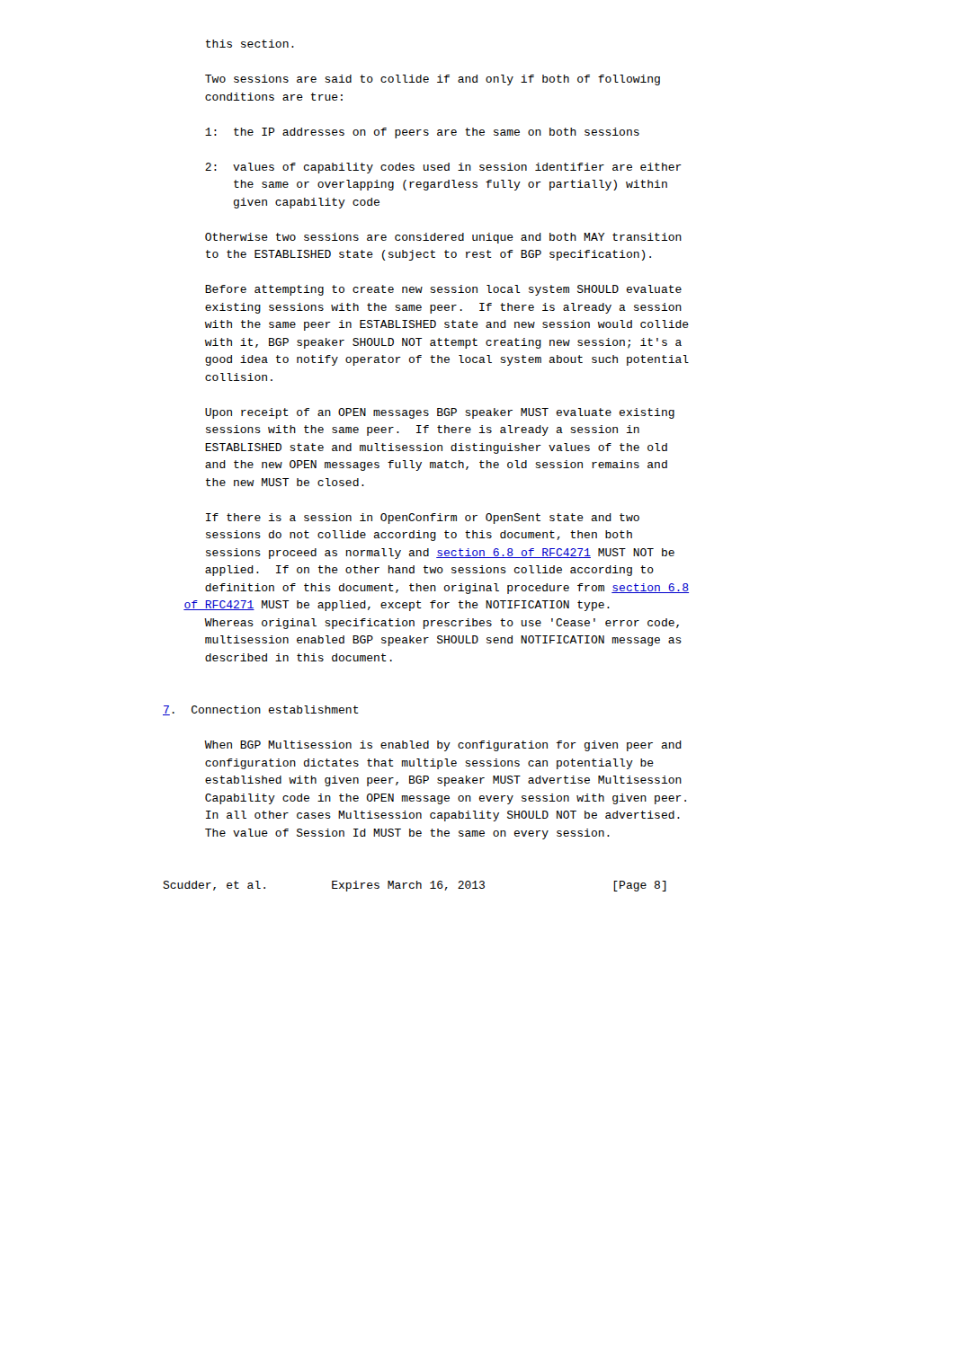this section.

      Two sessions are said to collide if and only if both of following
      conditions are true:

      1:  the IP addresses on of peers are the same on both sessions

      2:  values of capability codes used in session identifier are either
          the same or overlapping (regardless fully or partially) within
          given capability code

      Otherwise two sessions are considered unique and both MAY transition
      to the ESTABLISHED state (subject to rest of BGP specification).

      Before attempting to create new session local system SHOULD evaluate
      existing sessions with the same peer.  If there is already a session
      with the same peer in ESTABLISHED state and new session would collide
      with it, BGP speaker SHOULD NOT attempt creating new session; it's a
      good idea to notify operator of the local system about such potential
      collision.

      Upon receipt of an OPEN messages BGP speaker MUST evaluate existing
      sessions with the same peer.  If there is already a session in
      ESTABLISHED state and multisession distinguisher values of the old
      and the new OPEN messages fully match, the old session remains and
      the new MUST be closed.

      If there is a session in OpenConfirm or OpenSent state and two
      sessions do not collide according to this document, then both
      sessions proceed as normally and section 6.8 of RFC4271 MUST NOT be
      applied.  If on the other hand two sessions collide according to
      definition of this document, then original procedure from section 6.8
   of RFC4271 MUST be applied, except for the NOTIFICATION type.
      Whereas original specification prescribes to use 'Cease' error code,
      multisession enabled BGP speaker SHOULD send NOTIFICATION message as
      described in this document.


7.  Connection establishment

      When BGP Multisession is enabled by configuration for given peer and
      configuration dictates that multiple sessions can potentially be
      established with given peer, BGP speaker MUST advertise Multisession
      Capability code in the OPEN message on every session with given peer.
      In all other cases Multisession capability SHOULD NOT be advertised.
      The value of Session Id MUST be the same on every session.
Scudder, et al.         Expires March 16, 2013                  [Page 8]